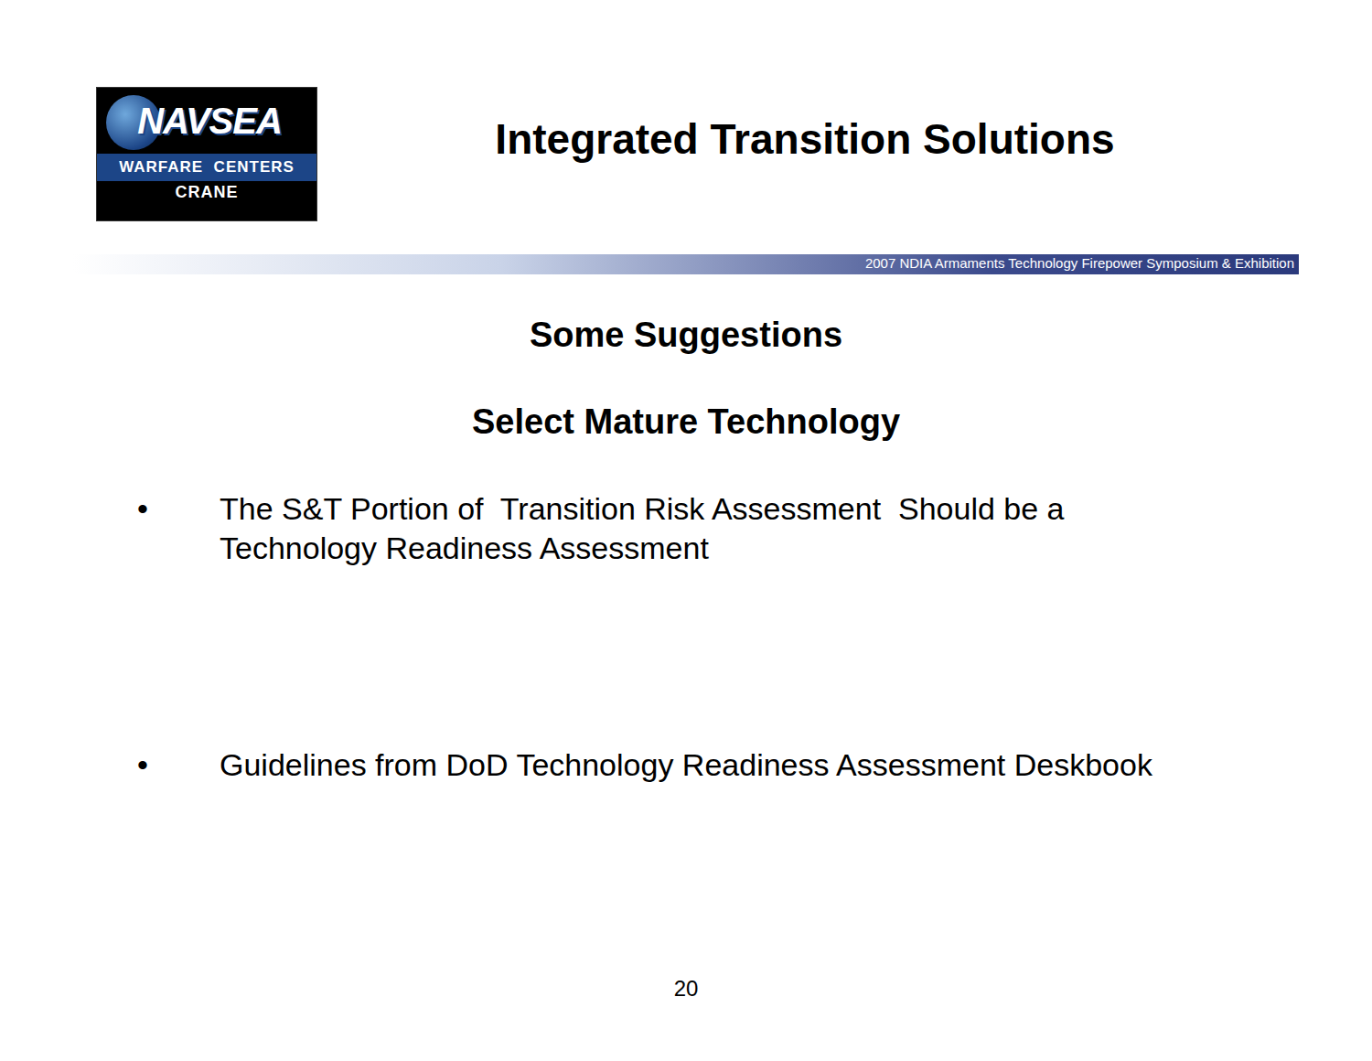NAVSEA
WARFARE CENTERS
CRANE
Integrated Transition Solutions
2007 NDIA Armaments Technology Firepower Symposium & Exhibition
Some Suggestions
Select Mature Technology
• The S&T Portion of Transition Risk Assessment Should be a Technology Readiness Assessment
• Guidelines from DoD Technology Readiness Assessment Deskbook
20